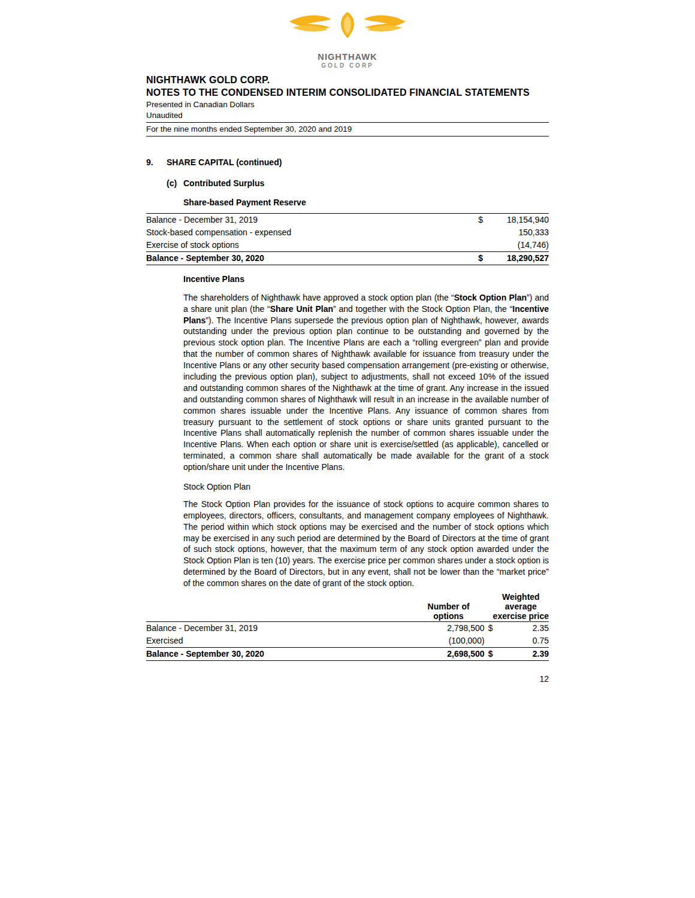NIGHTHAWK
GOLD CORP
NIGHTHAWK GOLD CORP.
NOTES TO THE CONDENSED INTERIM CONSOLIDATED FINANCIAL STATEMENTS
Presented in Canadian Dollars
Unaudited
For the nine months ended September 30, 2020 and 2019
9. SHARE CAPITAL (continued)
(c) Contributed Surplus
Share-based Payment Reserve
| Balance - December 31, 2019 | $ | 18,154,940 |
| Stock-based compensation - expensed | | 150,333 |
| Exercise of stock options | | (14,746) |
| Balance - September 30, 2020 | $ | 18,290,527 |
Incentive Plans
The shareholders of Nighthawk have approved a stock option plan (the “Stock Option Plan”) and a share unit plan (the “Share Unit Plan” and together with the Stock Option Plan, the “Incentive Plans”). The Incentive Plans supersede the previous option plan of Nighthawk, however, awards outstanding under the previous option plan continue to be outstanding and governed by the previous stock option plan. The Incentive Plans are each a “rolling evergreen” plan and provide that the number of common shares of Nighthawk available for issuance from treasury under the Incentive Plans or any other security based compensation arrangement (pre-existing or otherwise, including the previous option plan), subject to adjustments, shall not exceed 10% of the issued and outstanding common shares of the Nighthawk at the time of grant. Any increase in the issued and outstanding common shares of Nighthawk will result in an increase in the available number of common shares issuable under the Incentive Plans. Any issuance of common shares from treasury pursuant to the settlement of stock options or share units granted pursuant to the Incentive Plans shall automatically replenish the number of common shares issuable under the Incentive Plans. When each option or share unit is exercise/settled (as applicable), cancelled or terminated, a common share shall automatically be made available for the grant of a stock option/share unit under the Incentive Plans.
Stock Option Plan
The Stock Option Plan provides for the issuance of stock options to acquire common shares to employees, directors, officers, consultants, and management company employees of Nighthawk. The period within which stock options may be exercised and the number of stock options which may be exercised in any such period are determined by the Board of Directors at the time of grant of such stock options, however, that the maximum term of any stock option awarded under the Stock Option Plan is ten (10) years. The exercise price per common shares under a stock option is determined by the Board of Directors, but in any event, shall not be lower than the “market price” of the common shares on the date of grant of the stock option.
| | Number of options | | Weighted average exercise price |
| --- | --- | --- | --- |
| Balance - December 31, 2019 | 2,798,500 | $ | 2.35 |
| Exercised | (100,000) | | 0.75 |
| Balance - September 30, 2020 | 2,698,500 | $ | 2.39 |
12